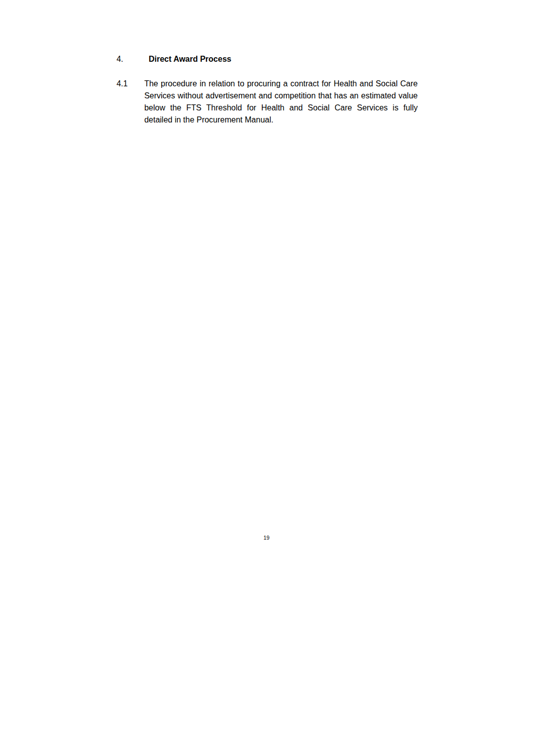4.
Direct Award Process
4.1
The procedure in relation to procuring a contract for Health and Social Care Services without advertisement and competition that has an estimated value below the FTS Threshold for Health and Social Care Services is fully detailed in the Procurement Manual.
19